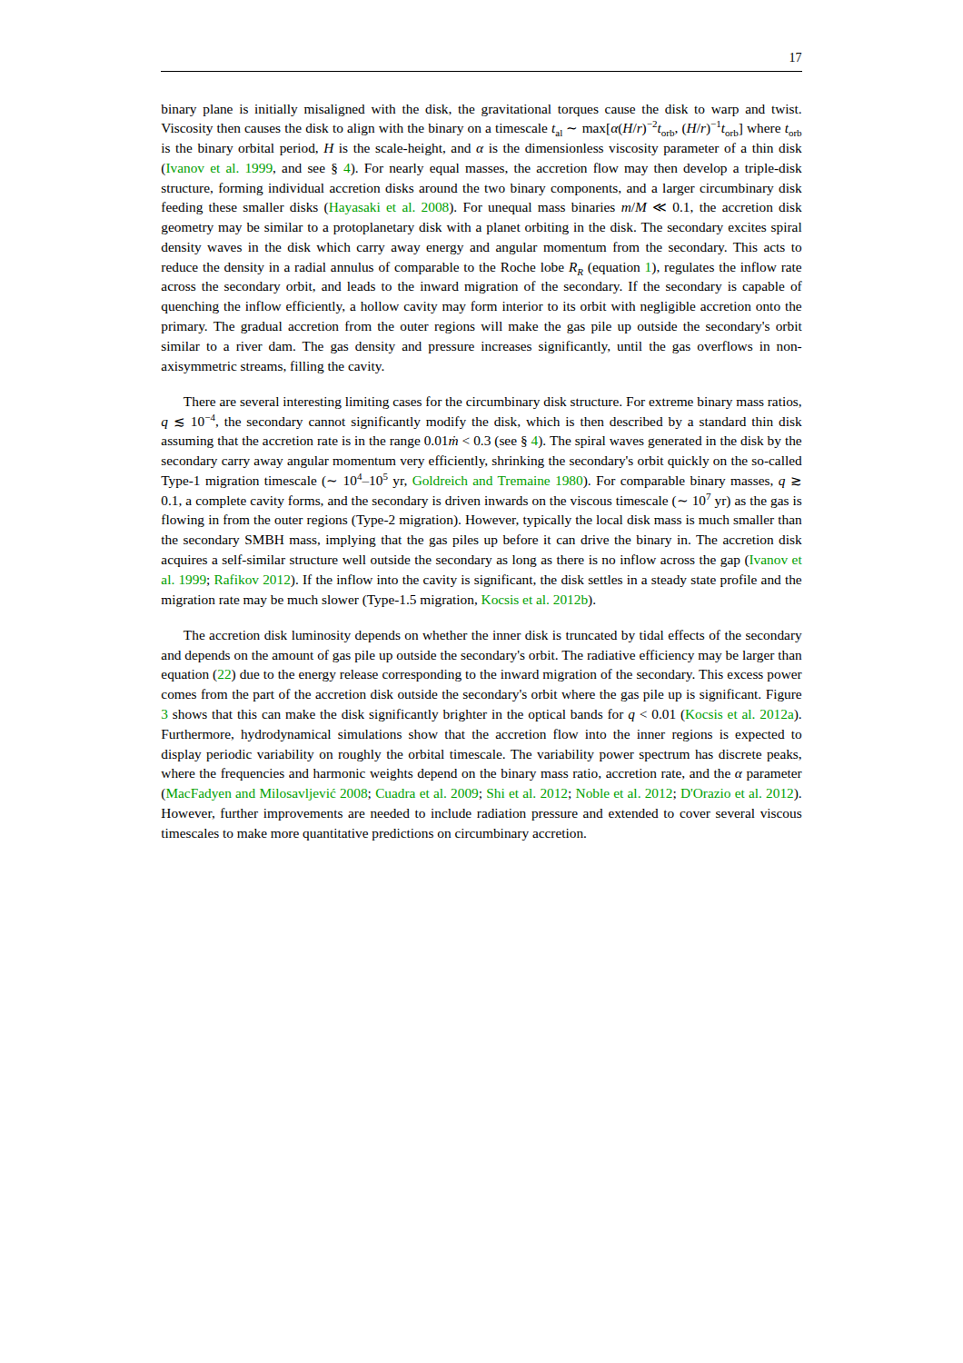17
binary plane is initially misaligned with the disk, the gravitational torques cause the disk to warp and twist. Viscosity then causes the disk to align with the binary on a timescale tal ∼ max[α(H/r)−2torb, (H/r)−1torb] where torb is the binary orbital period, H is the scale-height, and α is the dimensionless viscosity parameter of a thin disk (Ivanov et al. 1999, and see § 4). For nearly equal masses, the accretion flow may then develop a triple-disk structure, forming individual accretion disks around the two binary components, and a larger circumbinary disk feeding these smaller disks (Hayasaki et al. 2008). For unequal mass binaries m/M ≪ 0.1, the accretion disk geometry may be similar to a protoplanetary disk with a planet orbiting in the disk. The secondary excites spiral density waves in the disk which carry away energy and angular momentum from the secondary. This acts to reduce the density in a radial annulus of comparable to the Roche lobe RR (equation 1), regulates the inflow rate across the secondary orbit, and leads to the inward migration of the secondary. If the secondary is capable of quenching the inflow efficiently, a hollow cavity may form interior to its orbit with negligible accretion onto the primary. The gradual accretion from the outer regions will make the gas pile up outside the secondary's orbit similar to a river dam. The gas density and pressure increases significantly, until the gas overflows in non-axisymmetric streams, filling the cavity.
There are several interesting limiting cases for the circumbinary disk structure. For extreme binary mass ratios, q ≲ 10−4, the secondary cannot significantly modify the disk, which is then described by a standard thin disk assuming that the accretion rate is in the range 0.01ṁ < 0.3 (see § 4). The spiral waves generated in the disk by the secondary carry away angular momentum very efficiently, shrinking the secondary's orbit quickly on the so-called Type-1 migration timescale (∼ 104–105 yr, Goldreich and Tremaine 1980). For comparable binary masses, q ≳ 0.1, a complete cavity forms, and the secondary is driven inwards on the viscous timescale (∼ 107 yr) as the gas is flowing in from the outer regions (Type-2 migration). However, typically the local disk mass is much smaller than the secondary SMBH mass, implying that the gas piles up before it can drive the binary in. The accretion disk acquires a self-similar structure well outside the secondary as long as there is no inflow across the gap (Ivanov et al. 1999; Rafikov 2012). If the inflow into the cavity is significant, the disk settles in a steady state profile and the migration rate may be much slower (Type-1.5 migration, Kocsis et al. 2012b).
The accretion disk luminosity depends on whether the inner disk is truncated by tidal effects of the secondary and depends on the amount of gas pile up outside the secondary's orbit. The radiative efficiency may be larger than equation (22) due to the energy release corresponding to the inward migration of the secondary. This excess power comes from the part of the accretion disk outside the secondary's orbit where the gas pile up is significant. Figure 3 shows that this can make the disk significantly brighter in the optical bands for q < 0.01 (Kocsis et al. 2012a). Furthermore, hydrodynamical simulations show that the accretion flow into the inner regions is expected to display periodic variability on roughly the orbital timescale. The variability power spectrum has discrete peaks, where the frequencies and harmonic weights depend on the binary mass ratio, accretion rate, and the α parameter (MacFadyen and Milosavljević 2008; Cuadra et al. 2009; Shi et al. 2012; Noble et al. 2012; D'Orazio et al. 2012). However, further improvements are needed to include radiation pressure and extended to cover several viscous timescales to make more quantitative predictions on circumbinary accretion.